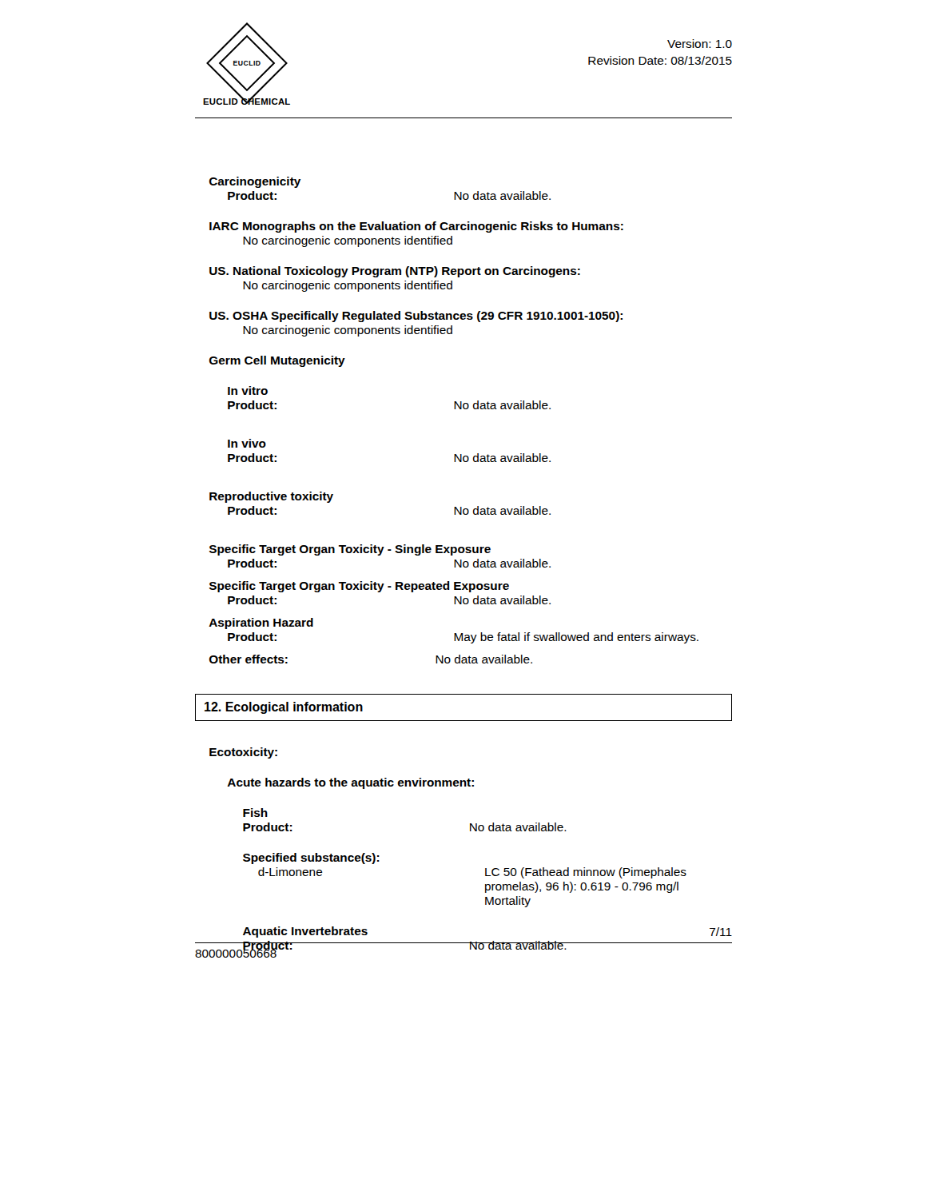EUCLID CHEMICAL
Version: 1.0
Revision Date: 08/13/2015
Carcinogenicity
Product:
No data available.
IARC Monographs on the Evaluation of Carcinogenic Risks to Humans:
No carcinogenic components identified
US. National Toxicology Program (NTP) Report on Carcinogens:
No carcinogenic components identified
US. OSHA Specifically Regulated Substances (29 CFR 1910.1001-1050):
No carcinogenic components identified
Germ Cell Mutagenicity
In vitro
Product:
No data available.
In vivo
Product:
No data available.
Reproductive toxicity
Product:
No data available.
Specific Target Organ Toxicity - Single Exposure
Product:
No data available.
Specific Target Organ Toxicity - Repeated Exposure
Product:
No data available.
Aspiration Hazard
Product:
May be fatal if swallowed and enters airways.
Other effects:
No data available.
12. Ecological information
Ecotoxicity:
Acute hazards to the aquatic environment:
Fish
Product:
No data available.
Specified substance(s):
d-Limonene
LC 50 (Fathead minnow (Pimephales promelas), 96 h): 0.619 - 0.796 mg/l
Mortality
Aquatic Invertebrates
Product:
No data available.
7/11
800000050668